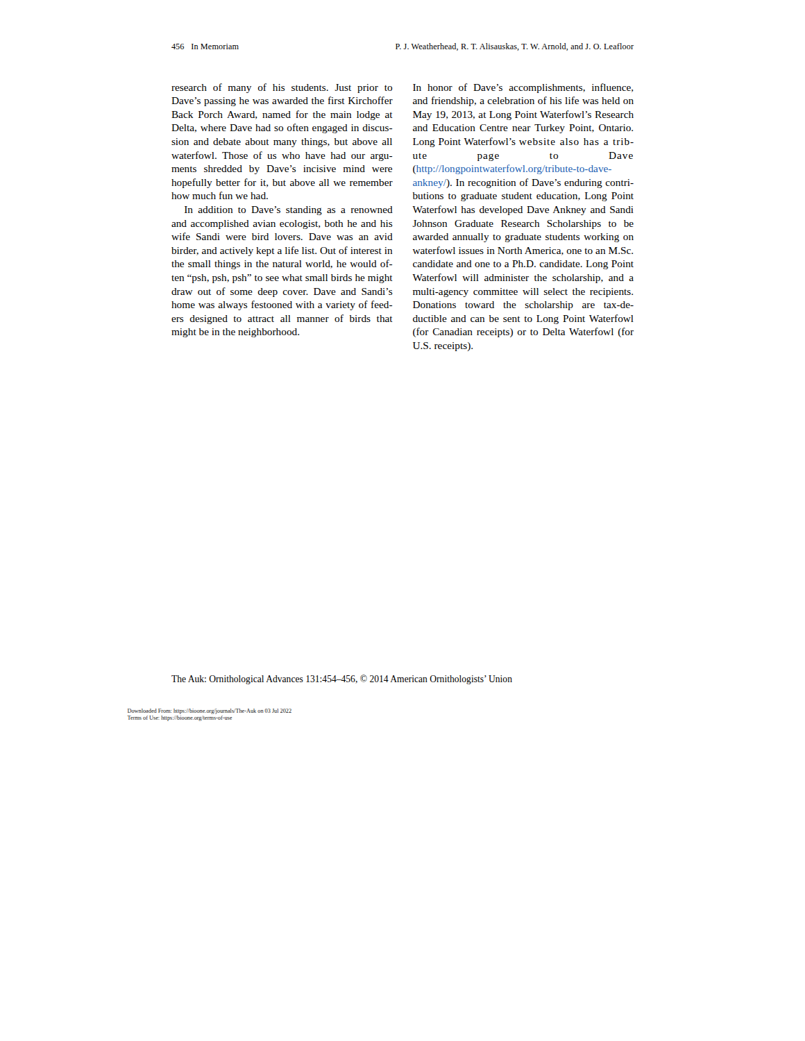456 In Memoriam
P. J. Weatherhead, R. T. Alisauskas, T. W. Arnold, and J. O. Leafloor
research of many of his students. Just prior to Dave’s passing he was awarded the first Kirchoffer Back Porch Award, named for the main lodge at Delta, where Dave had so often engaged in discussion and debate about many things, but above all waterfowl. Those of us who have had our arguments shredded by Dave’s incisive mind were hopefully better for it, but above all we remember how much fun we had.
In addition to Dave’s standing as a renowned and accomplished avian ecologist, both he and his wife Sandi were bird lovers. Dave was an avid birder, and actively kept a life list. Out of interest in the small things in the natural world, he would often “psh, psh, psh” to see what small birds he might draw out of some deep cover. Dave and Sandi’s home was always festooned with a variety of feeders designed to attract all manner of birds that might be in the neighborhood.
In honor of Dave’s accomplishments, influence, and friendship, a celebration of his life was held on May 19, 2013, at Long Point Waterfowl’s Research and Education Centre near Turkey Point, Ontario. Long Point Waterfowl’s website also has a tribute page to Dave (http://longpointwaterfowl.org/tribute-to-dave-ankney/). In recognition of Dave’s enduring contributions to graduate student education, Long Point Waterfowl has developed Dave Ankney and Sandi Johnson Graduate Research Scholarships to be awarded annually to graduate students working on waterfowl issues in North America, one to an M.Sc. candidate and one to a Ph.D. candidate. Long Point Waterfowl will administer the scholarship, and a multi-agency committee will select the recipients. Donations toward the scholarship are tax-deductible and can be sent to Long Point Waterfowl (for Canadian receipts) or to Delta Waterfowl (for U.S. receipts).
The Auk: Ornithological Advances 131:454–456, © 2014 American Ornithologists’ Union
Downloaded From: https://bioone.org/journals/The-Auk on 03 Jul 2022
Terms of Use: https://bioone.org/terms-of-use